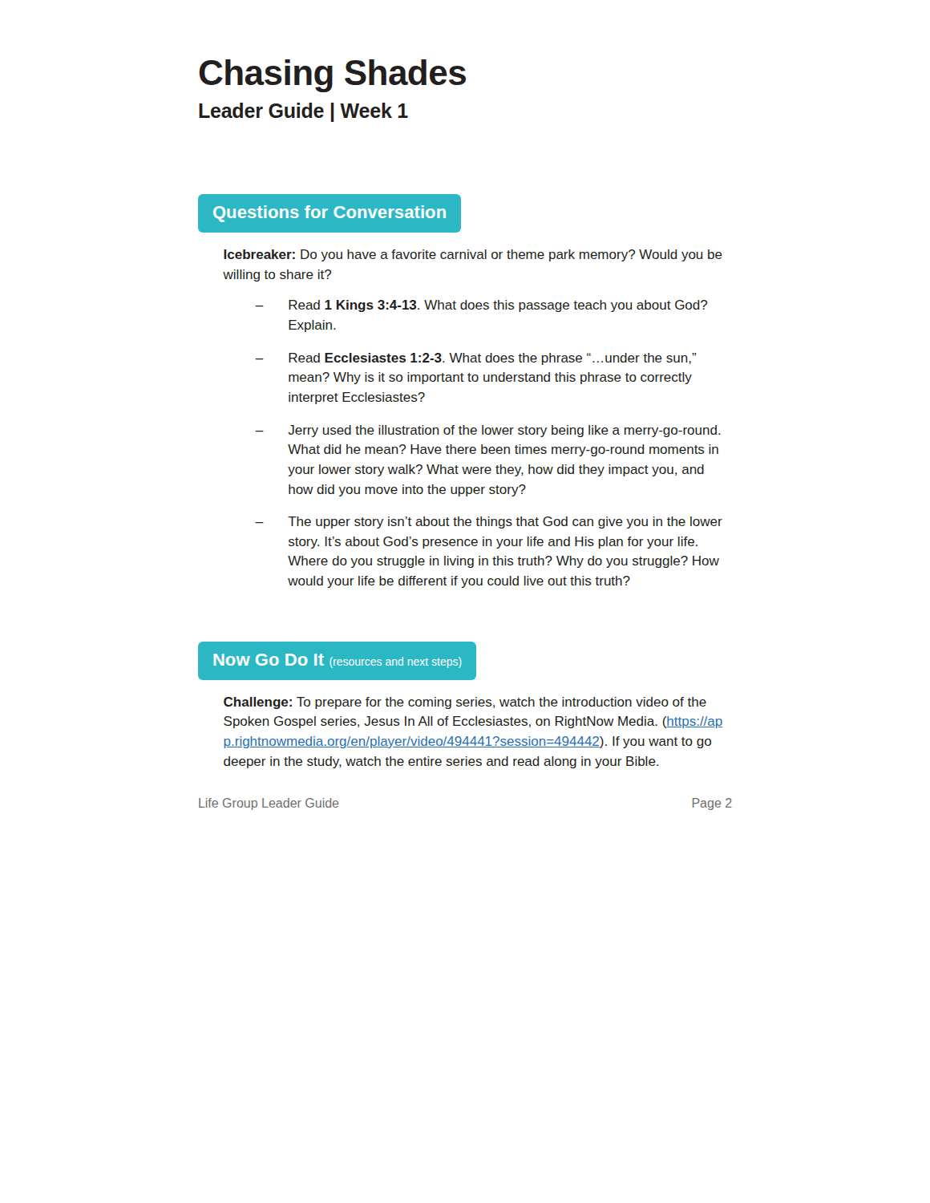Chasing Shades
Leader Guide | Week 1
Questions for Conversation
Icebreaker: Do you have a favorite carnival or theme park memory? Would you be willing to share it?
Read 1 Kings 3:4-13. What does this passage teach you about God? Explain.
Read Ecclesiastes 1:2-3. What does the phrase “…under the sun,” mean? Why is it so important to understand this phrase to correctly interpret Ecclesiastes?
Jerry used the illustration of the lower story being like a merry-go-round. What did he mean? Have there been times merry-go-round moments in your lower story walk? What were they, how did they impact you, and how did you move into the upper story?
The upper story isn’t about the things that God can give you in the lower story. It’s about God’s presence in your life and His plan for your life. Where do you struggle in living in this truth? Why do you struggle? How would your life be different if you could live out this truth?
Now Go Do It (resources and next steps)
Challenge: To prepare for the coming series, watch the introduction video of the Spoken Gospel series, Jesus In All of Ecclesiastes, on RightNow Media. (https://app.rightnowmedia.org/en/player/video/494441?session=494442). If you want to go deeper in the study, watch the entire series and read along in your Bible.
Life Group Leader Guide Page 2